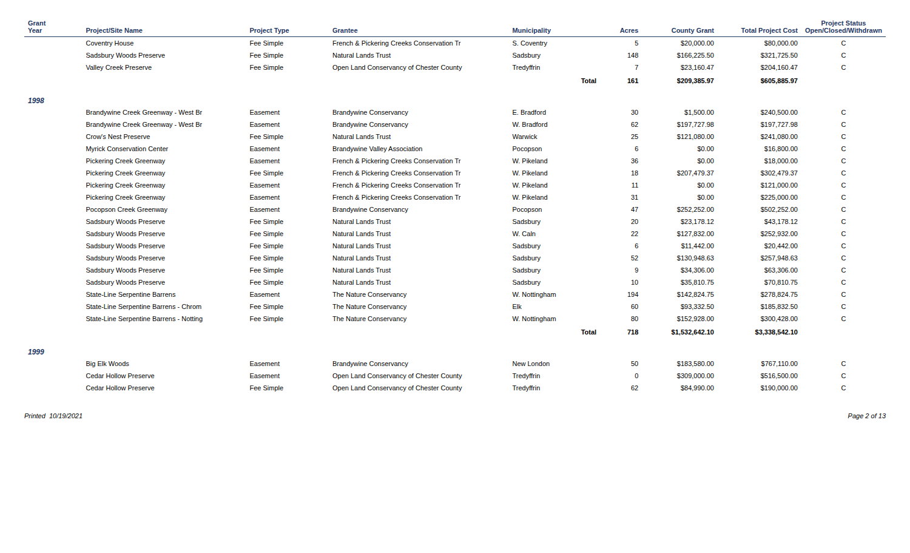| Grant Year | Project/Site Name | Project Type | Grantee | Municipality | Acres | County Grant | Total Project Cost | Project Status Open/Closed/Withdrawn |
| --- | --- | --- | --- | --- | --- | --- | --- | --- |
| | Coventry House | Fee Simple | French & Pickering Creeks Conservation Tr | S. Coventry | 5 | $20,000.00 | $80,000.00 | C |
| | Sadsbury Woods Preserve | Fee Simple | Natural Lands Trust | Sadsbury | 148 | $166,225.50 | $321,725.50 | C |
| | Valley Creek Preserve | Fee Simple | Open Land Conservancy of Chester County | Tredyffrin | 7 | $23,160.47 | $204,160.47 | C |
| | | | | Total | 161 | $209,385.97 | $605,885.97 | |
| 1998 |
| | Brandywine Creek Greenway - West Br | Easement | Brandywine Conservancy | E. Bradford | 30 | $1,500.00 | $240,500.00 | C |
| | Brandywine Creek Greenway - West Br | Easement | Brandywine Conservancy | W. Bradford | 62 | $197,727.98 | $197,727.98 | C |
| | Crow's Nest Preserve | Fee Simple | Natural Lands Trust | Warwick | 25 | $121,080.00 | $241,080.00 | C |
| | Myrick Conservation Center | Easement | Brandywine Valley Association | Pocopson | 6 | $0.00 | $16,800.00 | C |
| | Pickering Creek Greenway | Easement | French & Pickering Creeks Conservation Tr | W. Pikeland | 36 | $0.00 | $18,000.00 | C |
| | Pickering Creek Greenway | Fee Simple | French & Pickering Creeks Conservation Tr | W. Pikeland | 18 | $207,479.37 | $302,479.37 | C |
| | Pickering Creek Greenway | Easement | French & Pickering Creeks Conservation Tr | W. Pikeland | 11 | $0.00 | $121,000.00 | C |
| | Pickering Creek Greenway | Easement | French & Pickering Creeks Conservation Tr | W. Pikeland | 31 | $0.00 | $225,000.00 | C |
| | Pocopson Creek Greenway | Easement | Brandywine Conservancy | Pocopson | 47 | $252,252.00 | $502,252.00 | C |
| | Sadsbury Woods Preserve | Fee Simple | Natural Lands Trust | Sadsbury | 20 | $23,178.12 | $43,178.12 | C |
| | Sadsbury Woods Preserve | Fee Simple | Natural Lands Trust | W. Caln | 22 | $127,832.00 | $252,932.00 | C |
| | Sadsbury Woods Preserve | Fee Simple | Natural Lands Trust | Sadsbury | 6 | $11,442.00 | $20,442.00 | C |
| | Sadsbury Woods Preserve | Fee Simple | Natural Lands Trust | Sadsbury | 52 | $130,948.63 | $257,948.63 | C |
| | Sadsbury Woods Preserve | Fee Simple | Natural Lands Trust | Sadsbury | 9 | $34,306.00 | $63,306.00 | C |
| | Sadsbury Woods Preserve | Fee Simple | Natural Lands Trust | Sadsbury | 10 | $35,810.75 | $70,810.75 | C |
| | State-Line Serpentine Barrens | Easement | The Nature Conservancy | W. Nottingham | 194 | $142,824.75 | $278,824.75 | C |
| | State-Line Serpentine Barrens - Chrom | Fee Simple | The Nature Conservancy | Elk | 60 | $93,332.50 | $185,832.50 | C |
| | State-Line Serpentine Barrens - Notting | Fee Simple | The Nature Conservancy | W. Nottingham | 80 | $152,928.00 | $300,428.00 | C |
| | | | | Total | 718 | $1,532,642.10 | $3,338,542.10 | |
| 1999 |
| | Big Elk Woods | Easement | Brandywine Conservancy | New London | 50 | $183,580.00 | $767,110.00 | C |
| | Cedar Hollow Preserve | Easement | Open Land Conservancy of Chester County | Tredyffrin | 0 | $309,000.00 | $516,500.00 | C |
| | Cedar Hollow Preserve | Fee Simple | Open Land Conservancy of Chester County | Tredyffrin | 62 | $84,990.00 | $190,000.00 | C |
Printed 10/19/2021 Page 2 of 13